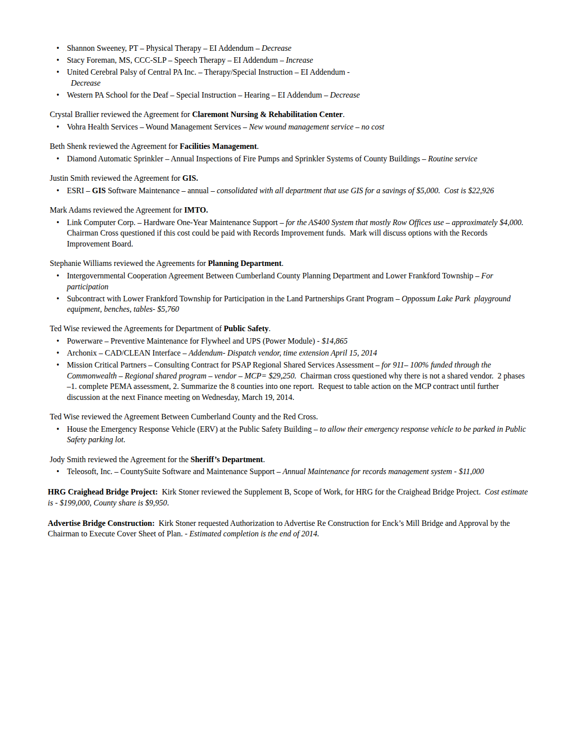Shannon Sweeney, PT – Physical Therapy – EI Addendum – Decrease
Stacy Foreman, MS, CCC-SLP – Speech Therapy – EI Addendum – Increase
United Cerebral Palsy of Central PA Inc. – Therapy/Special Instruction – EI Addendum -
Decrease
Western PA School for the Deaf – Special Instruction – Hearing – EI Addendum – Decrease
Crystal Brallier reviewed the Agreement for Claremont Nursing & Rehabilitation Center.
Vohra Health Services – Wound Management Services – New wound management service – no cost
Beth Shenk reviewed the Agreement for Facilities Management.
Diamond Automatic Sprinkler – Annual Inspections of Fire Pumps and Sprinkler Systems of County Buildings – Routine service
Justin Smith reviewed the Agreement for GIS.
ESRI – GIS Software Maintenance – annual – consolidated with all department that use GIS for a savings of $5,000. Cost is $22,926
Mark Adams reviewed the Agreement for IMTO.
Link Computer Corp. – Hardware One-Year Maintenance Support – for the AS400 System that mostly Row Offices use – approximately $4,000. Chairman Cross questioned if this cost could be paid with Records Improvement funds. Mark will discuss options with the Records Improvement Board.
Stephanie Williams reviewed the Agreements for Planning Department.
Intergovernmental Cooperation Agreement Between Cumberland County Planning Department and Lower Frankford Township – For participation
Subcontract with Lower Frankford Township for Participation in the Land Partnerships Grant Program – Oppossum Lake Park playground equipment, benches, tables- $5,760
Ted Wise reviewed the Agreements for Department of Public Safety.
Powerware – Preventive Maintenance for Flywheel and UPS (Power Module) - $14,865
Archonix – CAD/CLEAN Interface – Addendum- Dispatch vendor, time extension April 15, 2014
Mission Critical Partners – Consulting Contract for PSAP Regional Shared Services Assessment – for 911– 100% funded through the Commonwealth – Regional shared program – vendor – MCP= $29,250. Chairman cross questioned why there is not a shared vendor. 2 phases –1. complete PEMA assessment, 2. Summarize the 8 counties into one report. Request to table action on the MCP contract until further discussion at the next Finance meeting on Wednesday, March 19, 2014.
Ted Wise reviewed the Agreement Between Cumberland County and the Red Cross.
House the Emergency Response Vehicle (ERV) at the Public Safety Building – to allow their emergency response vehicle to be parked in Public Safety parking lot.
Jody Smith reviewed the Agreement for the Sheriff’s Department.
Teleosoft, Inc. – CountySuite Software and Maintenance Support – Annual Maintenance for records management system - $11,000
HRG Craighead Bridge Project: Kirk Stoner reviewed the Supplement B, Scope of Work, for HRG for the Craighead Bridge Project. Cost estimate is - $199,000, County share is $9,950.
Advertise Bridge Construction: Kirk Stoner requested Authorization to Advertise Re Construction for Enck’s Mill Bridge and Approval by the Chairman to Execute Cover Sheet of Plan. - Estimated completion is the end of 2014.